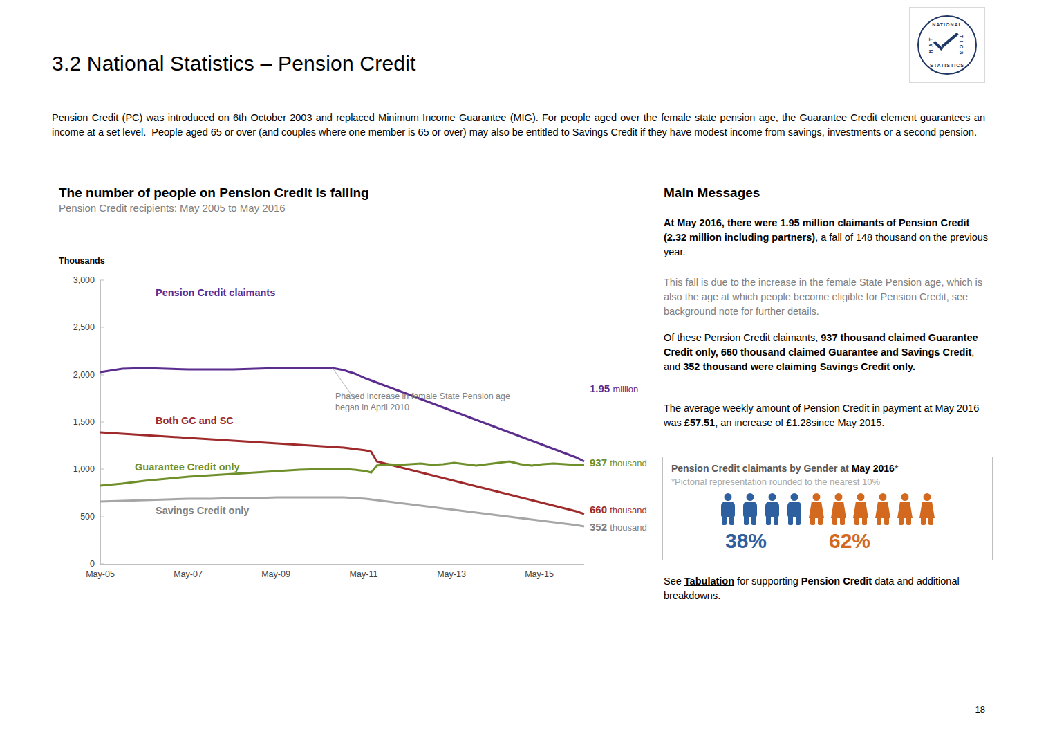3.2 National Statistics – Pension Credit
NATIONAL STATISTICS N A T T I C S
Pension Credit (PC) was introduced on 6th October 2003 and replaced Minimum Income Guarantee (MIG). For people aged over the female state pension age, the Guarantee Credit element guarantees an income at a set level. People aged 65 or over (and couples where one member is 65 or over) may also be entitled to Savings Credit if they have modest income from savings, investments or a second pension.
The number of people on Pension Credit is falling
Pension Credit recipients: May 2005 to May 2016
Thousands
3,000
2,500
2,000
1,500
1,000
500
0
May-05
May-07
May-09
May-11
May-13
May-15
Pension Credit claimants
Both GC and SC
Guarantee Credit only
Savings Credit only
Phased increase in female State Pension age
began in April 2010
1.95 million
937 thousand
660 thousand
352 thousand
Main Messages
At May 2016, there were 1.95 million claimants of Pension Credit (2.32 million including partners), a fall of 148 thousand on the previous year.
This fall is due to the increase in the female State Pension age, which is also the age at which people become eligible for Pension Credit, see background note for further details.
Of these Pension Credit claimants, 937 thousand claimed Guarantee Credit only, 660 thousand claimed Guarantee and Savings Credit, and 352 thousand were claiming Savings Credit only.
The average weekly amount of Pension Credit in payment at May 2016 was £57.51, an increase of £1.28since May 2015.
Pension Credit claimants by Gender at May 2016*
*Pictorial representation rounded to the nearest 10%
38%
62%
See Tabulation for supporting Pension Credit data and additional breakdowns.
18